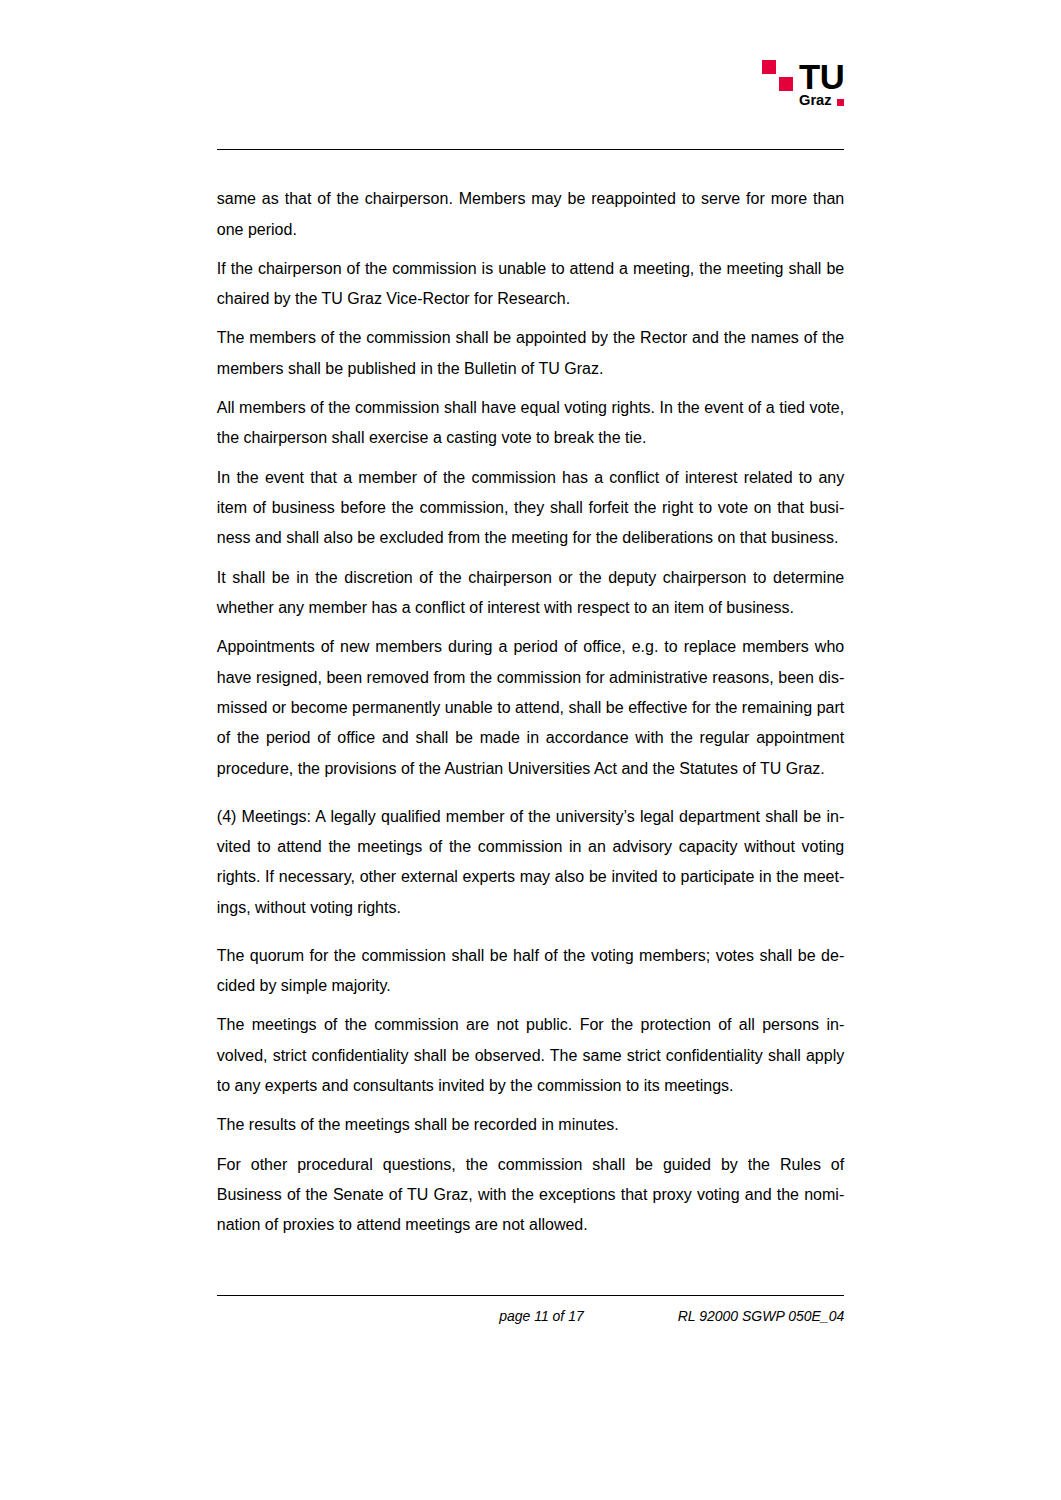TU Graz
same as that of the chairperson. Members may be reappointed to serve for more than one period.
If the chairperson of the commission is unable to attend a meeting, the meeting shall be chaired by the TU Graz Vice-Rector for Research.
The members of the commission shall be appointed by the Rector and the names of the members shall be published in the Bulletin of TU Graz.
All members of the commission shall have equal voting rights. In the event of a tied vote, the chairperson shall exercise a casting vote to break the tie.
In the event that a member of the commission has a conflict of interest related to any item of business before the commission, they shall forfeit the right to vote on that business and shall also be excluded from the meeting for the deliberations on that business.
It shall be in the discretion of the chairperson or the deputy chairperson to determine whether any member has a conflict of interest with respect to an item of business.
Appointments of new members during a period of office, e.g. to replace members who have resigned, been removed from the commission for administrative reasons, been dismissed or become permanently unable to attend, shall be effective for the remaining part of the period of office and shall be made in accordance with the regular appointment procedure, the provisions of the Austrian Universities Act and the Statutes of TU Graz.
(4) Meetings: A legally qualified member of the university’s legal department shall be invited to attend the meetings of the commission in an advisory capacity without voting rights. If necessary, other external experts may also be invited to participate in the meetings, without voting rights.
The quorum for the commission shall be half of the voting members; votes shall be decided by simple majority.
The meetings of the commission are not public. For the protection of all persons involved, strict confidentiality shall be observed. The same strict confidentiality shall apply to any experts and consultants invited by the commission to its meetings.
The results of the meetings shall be recorded in minutes.
For other procedural questions, the commission shall be guided by the Rules of Business of the Senate of TU Graz, with the exceptions that proxy voting and the nomination of proxies to attend meetings are not allowed.
page 11 of 17
RL 92000 SGWP 050E_04